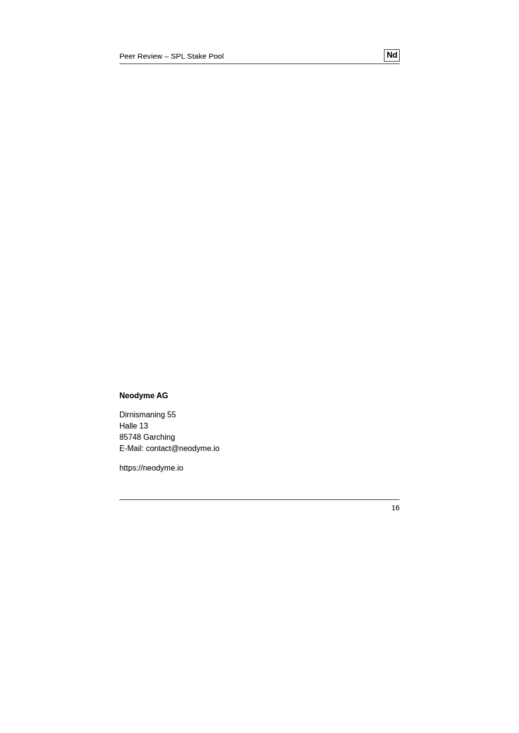Peer Review – SPL Stake Pool
Nd
Neodyme AG
Dirnismaning 55
Halle 13
85748 Garching
E-Mail: contact@neodyme.io
https://neodyme.io
16